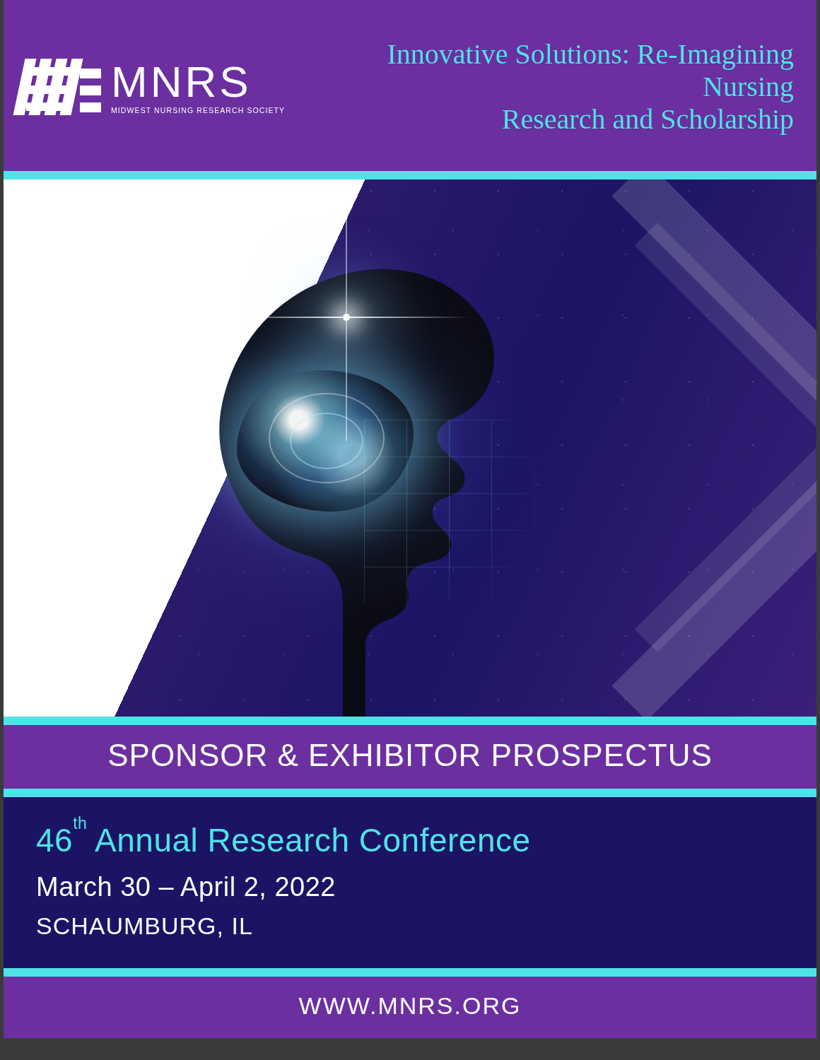MNRS MIDWEST NURSING RESEARCH SOCIETY
Innovative Solutions: Re-Imagining Nursing
Research and Scholarship
Sponsor & Exhibitor Prospectus
46th Annual Research Conference
March 30 – April 2, 2022
Schaumburg, IL
www.mnrs.org